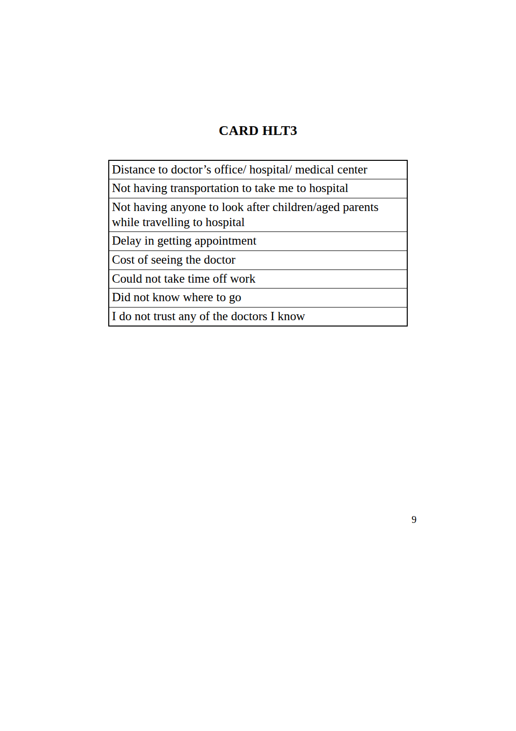CARD HLT3
| Distance to doctor’s office/ hospital/ medical center |
| Not having transportation to take me to hospital |
| Not having anyone to look after children/aged parents while travelling to hospital |
| Delay in getting appointment |
| Cost of seeing the doctor |
| Could not take time off work |
| Did not know where to go |
| I do not trust any of the doctors I know |
9